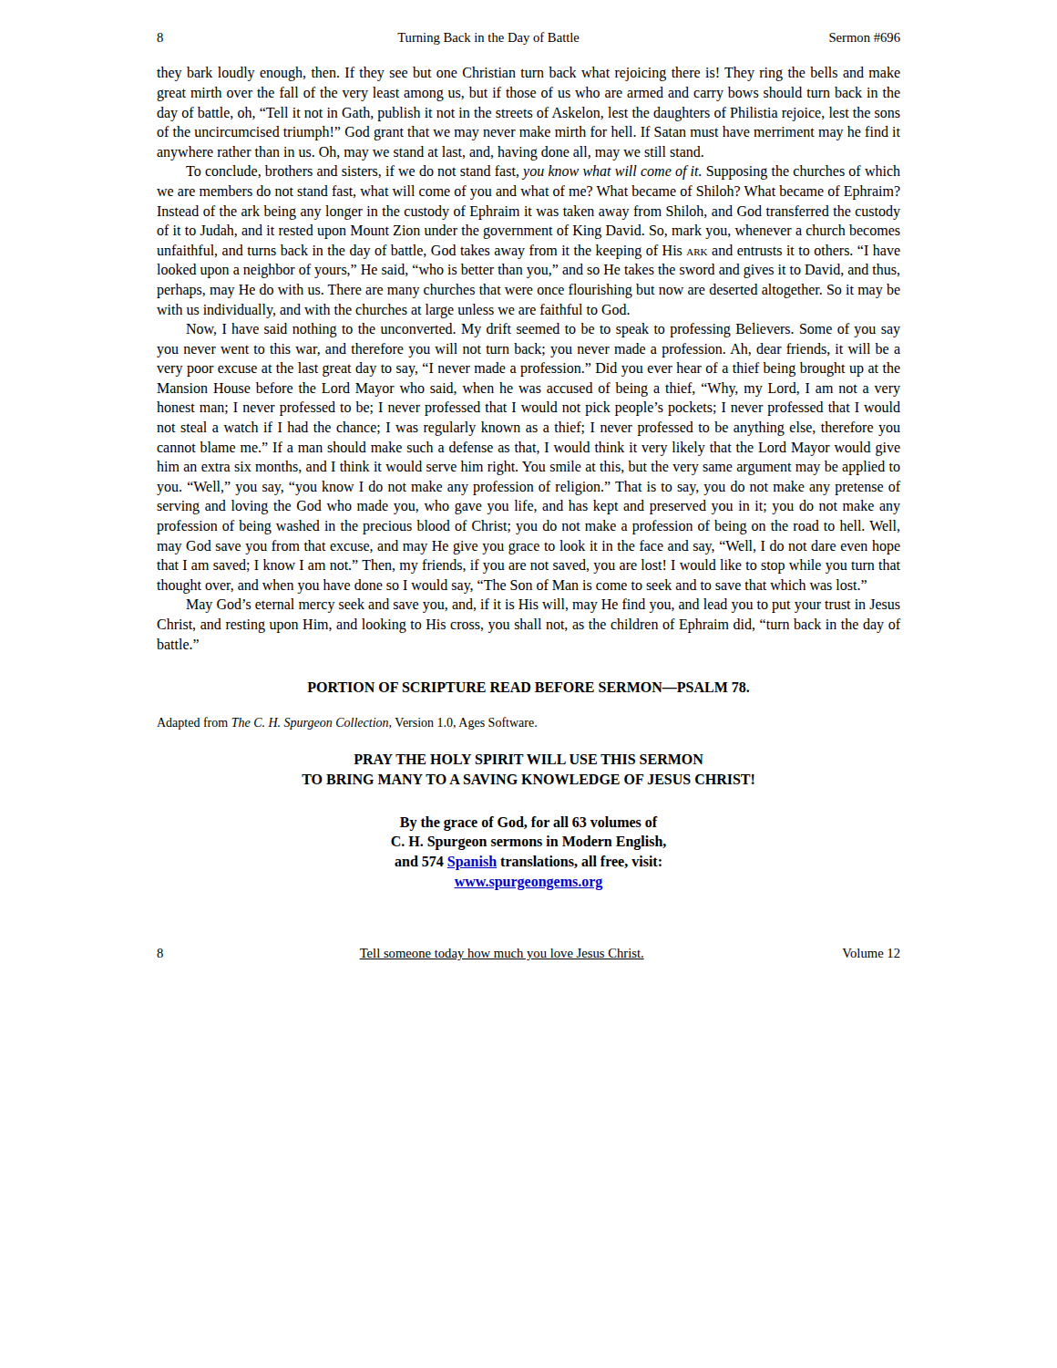8
Turning Back in the Day of Battle
Sermon #696
they bark loudly enough, then. If they see but one Christian turn back what rejoicing there is! They ring the bells and make great mirth over the fall of the very least among us, but if those of us who are armed and carry bows should turn back in the day of battle, oh, “Tell it not in Gath, publish it not in the streets of Askelon, lest the daughters of Philistia rejoice, lest the sons of the uncircumcised triumph!” God grant that we may never make mirth for hell. If Satan must have merriment may he find it anywhere rather than in us. Oh, may we stand at last, and, having done all, may we still stand.
To conclude, brothers and sisters, if we do not stand fast, you know what will come of it. Supposing the churches of which we are members do not stand fast, what will come of you and what of me? What became of Shiloh? What became of Ephraim? Instead of the ark being any longer in the custody of Ephraim it was taken away from Shiloh, and God transferred the custody of it to Judah, and it rested upon Mount Zion under the government of King David. So, mark you, whenever a church becomes unfaithful, and turns back in the day of battle, God takes away from it the keeping of His ark and entrusts it to others. “I have looked upon a neighbor of yours,” He said, “who is better than you,” and so He takes the sword and gives it to David, and thus, perhaps, may He do with us. There are many churches that were once flourishing but now are deserted altogether. So it may be with us individually, and with the churches at large unless we are faithful to God.
Now, I have said nothing to the unconverted. My drift seemed to be to speak to professing Believers. Some of you say you never went to this war, and therefore you will not turn back; you never made a profession. Ah, dear friends, it will be a very poor excuse at the last great day to say, “I never made a profession.” Did you ever hear of a thief being brought up at the Mansion House before the Lord Mayor who said, when he was accused of being a thief, “Why, my Lord, I am not a very honest man; I never professed to be; I never professed that I would not pick people’s pockets; I never professed that I would not steal a watch if I had the chance; I was regularly known as a thief; I never professed to be anything else, therefore you cannot blame me.” If a man should make such a defense as that, I would think it very likely that the Lord Mayor would give him an extra six months, and I think it would serve him right. You smile at this, but the very same argument may be applied to you. “Well,” you say, “you know I do not make any profession of religion.” That is to say, you do not make any pretense of serving and loving the God who made you, who gave you life, and has kept and preserved you in it; you do not make any profession of being washed in the precious blood of Christ; you do not make a profession of being on the road to hell. Well, may God save you from that excuse, and may He give you grace to look it in the face and say, “Well, I do not dare even hope that I am saved; I know I am not.” Then, my friends, if you are not saved, you are lost! I would like to stop while you turn that thought over, and when you have done so I would say, “The Son of Man is come to seek and to save that which was lost.”
May God’s eternal mercy seek and save you, and, if it is His will, may He find you, and lead you to put your trust in Jesus Christ, and resting upon Him, and looking to His cross, you shall not, as the children of Ephraim did, “turn back in the day of battle.”
Portion of Scripture Read Before Sermon—Psalm 78.
Adapted from The C. H. Spurgeon Collection, Version 1.0, Ages Software.
PRAY THE HOLY SPIRIT WILL USE THIS SERMON
TO BRING MANY TO A SAVING KNOWLEDGE OF JESUS CHRIST!
By the grace of God, for all 63 volumes of
C. H. Spurgeon sermons in Modern English,
and 574 Spanish translations, all free, visit:
www.spurgeongems.org
8
Tell someone today how much you love Jesus Christ.
Volume 12